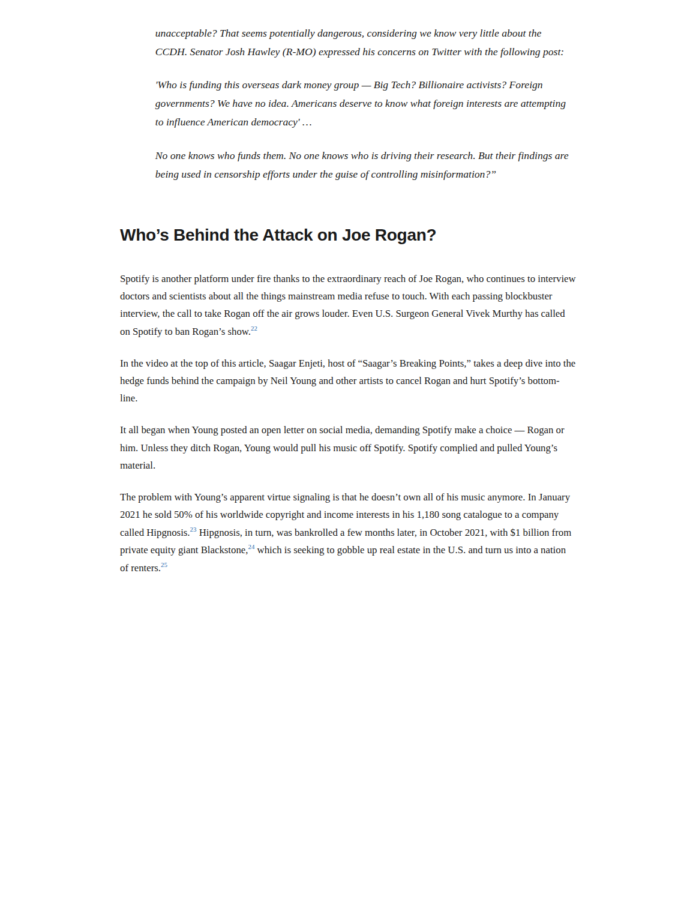unacceptable? That seems potentially dangerous, considering we know very little about the CCDH. Senator Josh Hawley (R-MO) expressed his concerns on Twitter with the following post:
'Who is funding this overseas dark money group — Big Tech? Billionaire activists? Foreign governments? We have no idea. Americans deserve to know what foreign interests are attempting to influence American democracy' …
No one knows who funds them. No one knows who is driving their research. But their findings are being used in censorship efforts under the guise of controlling misinformation?”
Who’s Behind the Attack on Joe Rogan?
Spotify is another platform under fire thanks to the extraordinary reach of Joe Rogan, who continues to interview doctors and scientists about all the things mainstream media refuse to touch. With each passing blockbuster interview, the call to take Rogan off the air grows louder. Even U.S. Surgeon General Vivek Murthy has called on Spotify to ban Rogan’s show.22
In the video at the top of this article, Saagar Enjeti, host of “Saagar’s Breaking Points,” takes a deep dive into the hedge funds behind the campaign by Neil Young and other artists to cancel Rogan and hurt Spotify’s bottom-line.
It all began when Young posted an open letter on social media, demanding Spotify make a choice — Rogan or him. Unless they ditch Rogan, Young would pull his music off Spotify. Spotify complied and pulled Young’s material.
The problem with Young’s apparent virtue signaling is that he doesn’t own all of his music anymore. In January 2021 he sold 50% of his worldwide copyright and income interests in his 1,180 song catalogue to a company called Hipgnosis.23 Hipgnosis, in turn, was bankrolled a few months later, in October 2021, with $1 billion from private equity giant Blackstone,24 which is seeking to gobble up real estate in the U.S. and turn us into a nation of renters.25